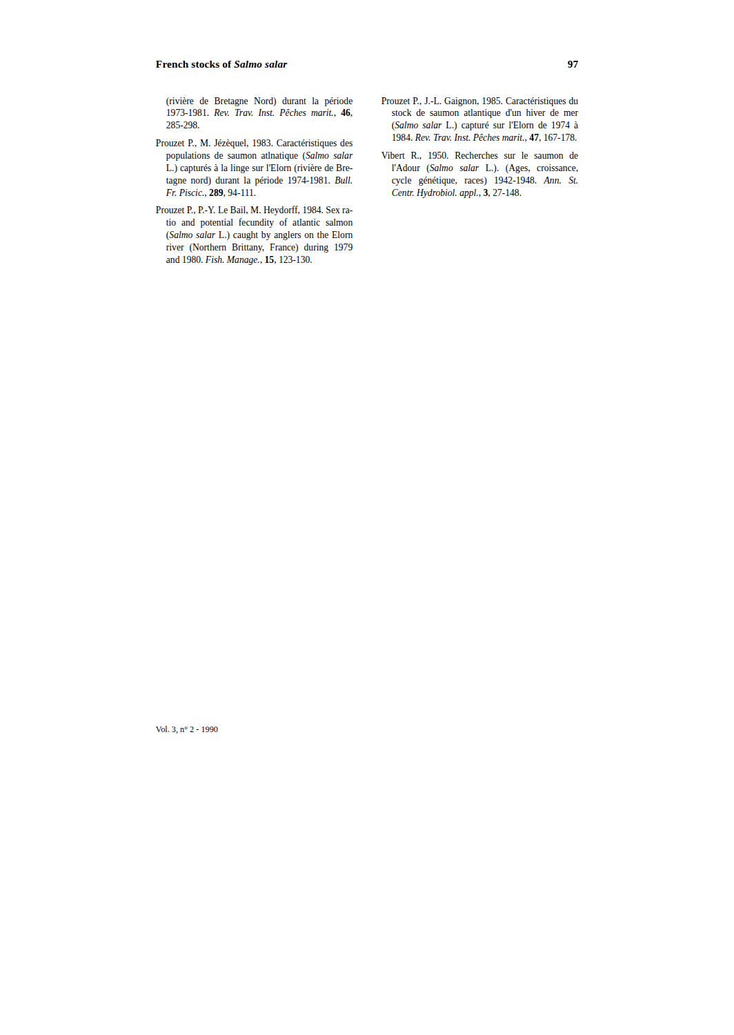French stocks of Salmo salar 97
(rivière de Bretagne Nord) durant la période 1973-1981. Rev. Trav. Inst. Pêches marit., 46, 285-298.
Prouzet P., M. Jézèquel, 1983. Caractéristiques des populations de saumon atlnatique (Salmo salar L.) capturés à la linge sur l'Elorn (rivière de Bretagne nord) durant la période 1974-1981. Bull. Fr. Piscic., 289, 94-111.
Prouzet P., P.-Y. Le Bail, M. Heydorff, 1984. Sex ratio and potential fecundity of atlantic salmon (Salmo salar L.) caught by anglers on the Elorn river (Northern Brittany, France) during 1979 and 1980. Fish. Manage., 15, 123-130.
Prouzet P., J.-L. Gaignon, 1985. Caractéristiques du stock de saumon atlantique d'un hiver de mer (Salmo salar L.) capturé sur l'Elorn de 1974 à 1984. Rev. Trav. Inst. Pêches marit., 47, 167-178.
Vibert R., 1950. Recherches sur le saumon de l'Adour (Salmo salar L.). (Ages, croissance, cycle génétique, races) 1942-1948. Ann. St. Centr. Hydrobiol. appl., 3, 27-148.
Vol. 3, n° 2 - 1990